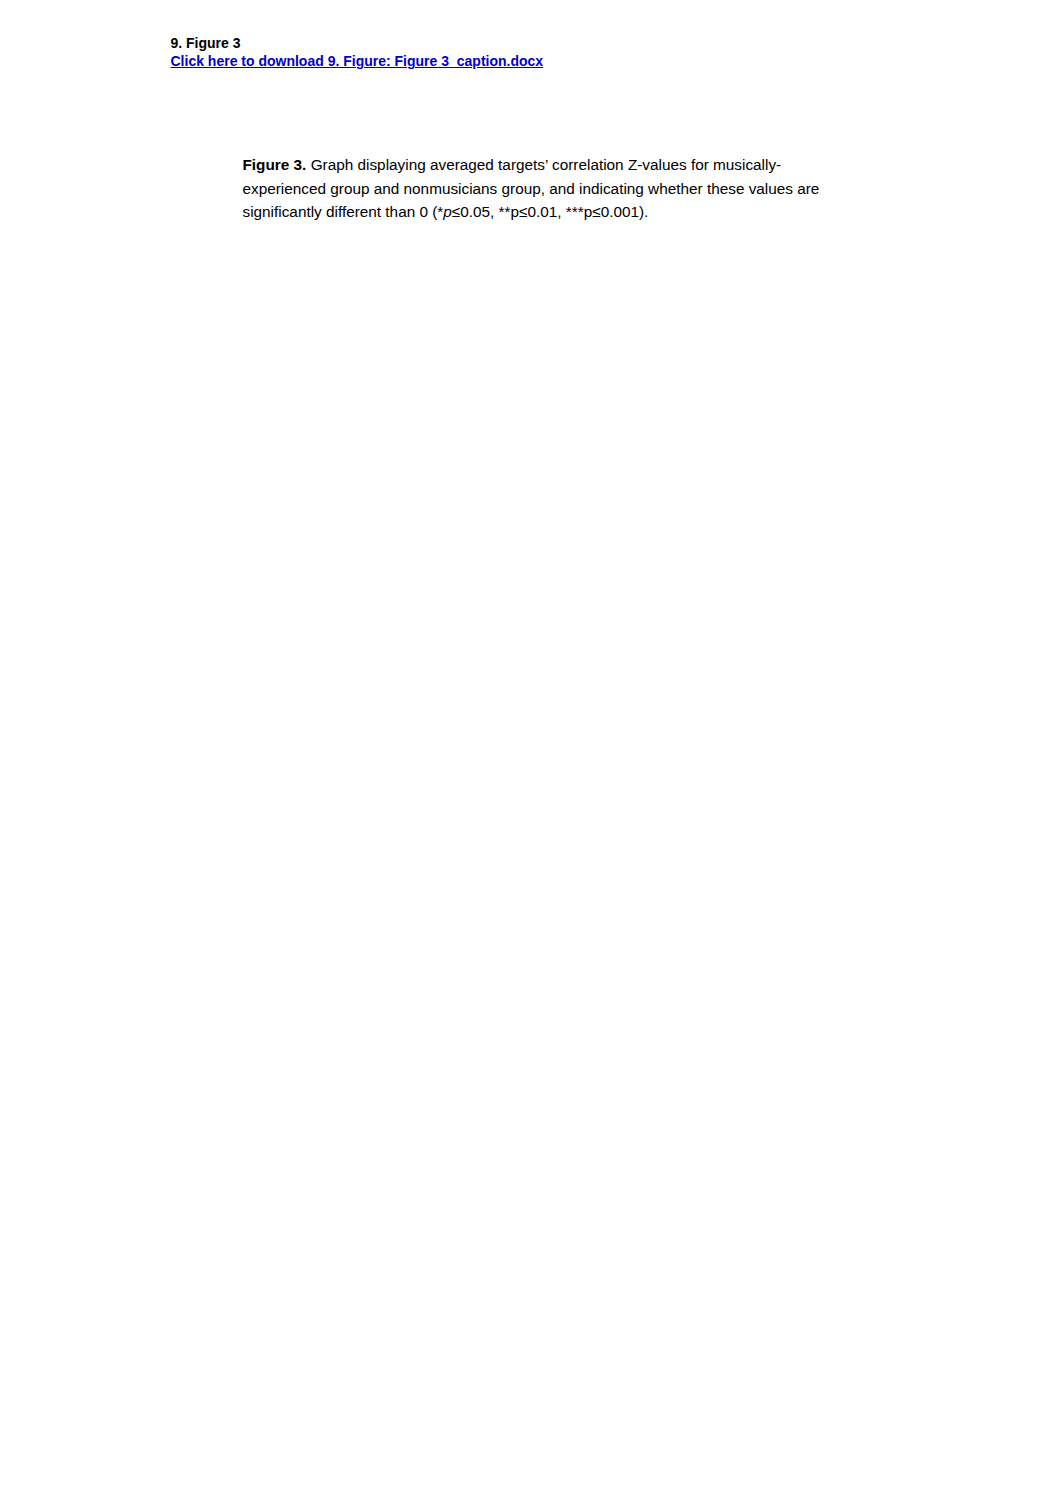9. Figure 3 Click here to download 9. Figure: Figure 3_caption.docx
Figure 3. Graph displaying averaged targets’ correlation Z-values for musically-experienced group and nonmusicians group, and indicating whether these values are significantly different than 0 (*p≤0.05, **p≤0.01, ***p≤0.001).